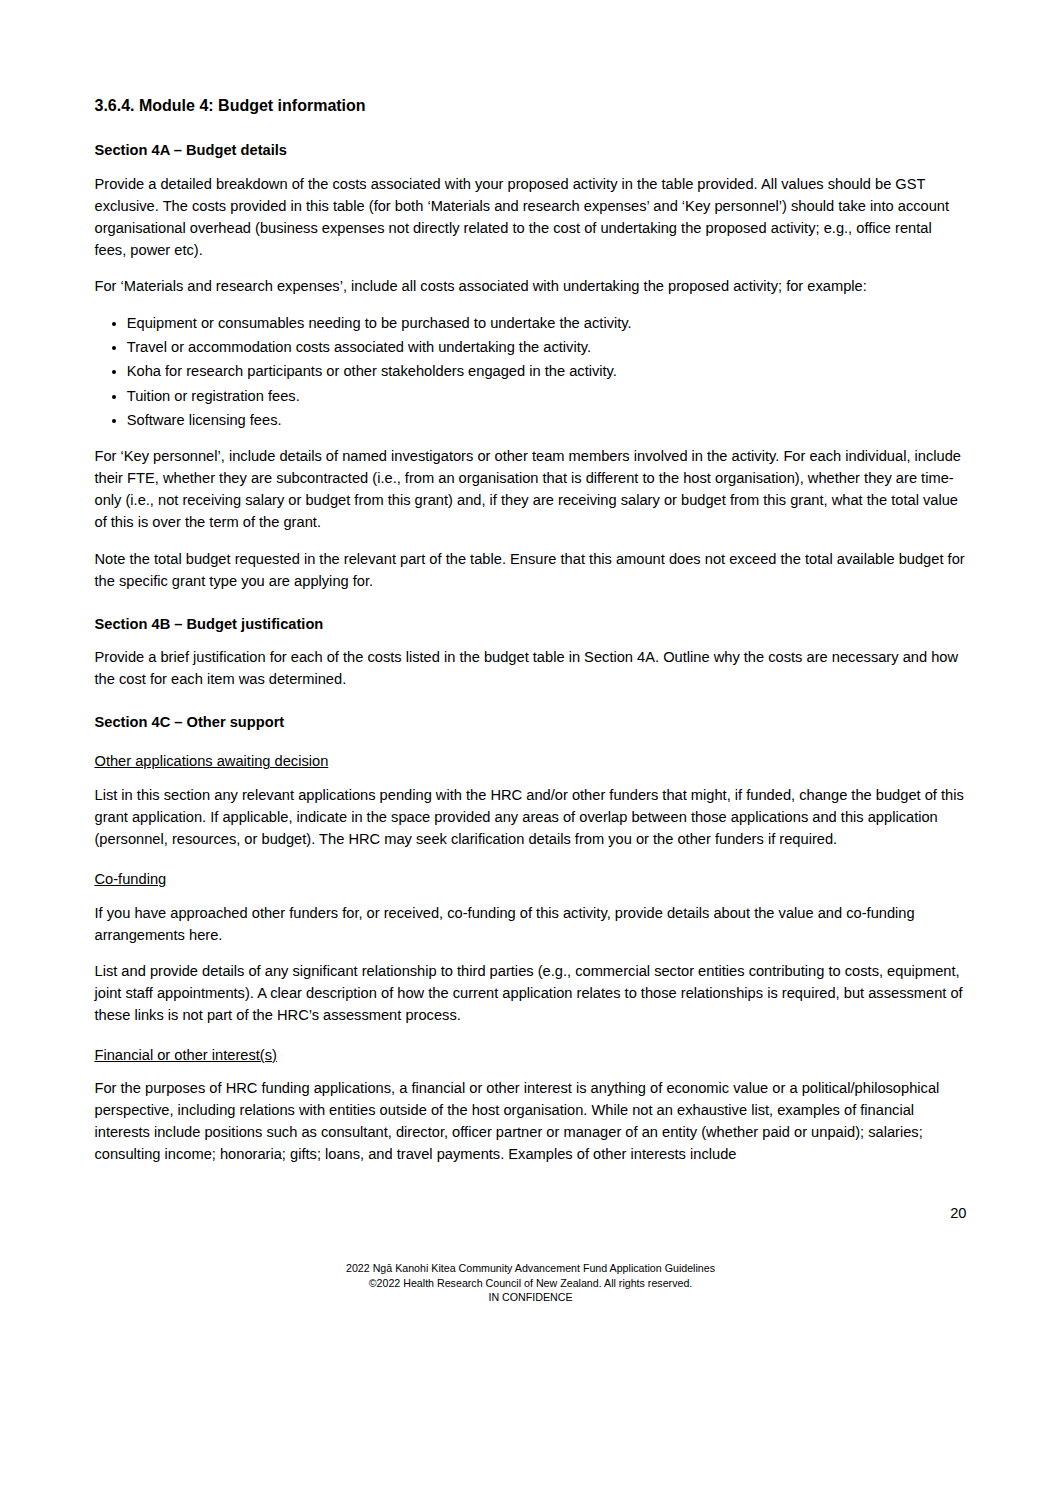3.6.4. Module 4: Budget information
Section 4A – Budget details
Provide a detailed breakdown of the costs associated with your proposed activity in the table provided. All values should be GST exclusive. The costs provided in this table (for both ‘Materials and research expenses’ and ‘Key personnel’) should take into account organisational overhead (business expenses not directly related to the cost of undertaking the proposed activity; e.g., office rental fees, power etc).
For ‘Materials and research expenses’, include all costs associated with undertaking the proposed activity; for example:
Equipment or consumables needing to be purchased to undertake the activity.
Travel or accommodation costs associated with undertaking the activity.
Koha for research participants or other stakeholders engaged in the activity.
Tuition or registration fees.
Software licensing fees.
For ‘Key personnel’, include details of named investigators or other team members involved in the activity. For each individual, include their FTE, whether they are subcontracted (i.e., from an organisation that is different to the host organisation), whether they are time-only (i.e., not receiving salary or budget from this grant) and, if they are receiving salary or budget from this grant, what the total value of this is over the term of the grant.
Note the total budget requested in the relevant part of the table. Ensure that this amount does not exceed the total available budget for the specific grant type you are applying for.
Section 4B – Budget justification
Provide a brief justification for each of the costs listed in the budget table in Section 4A. Outline why the costs are necessary and how the cost for each item was determined.
Section 4C – Other support
Other applications awaiting decision
List in this section any relevant applications pending with the HRC and/or other funders that might, if funded, change the budget of this grant application. If applicable, indicate in the space provided any areas of overlap between those applications and this application (personnel, resources, or budget). The HRC may seek clarification details from you or the other funders if required.
Co-funding
If you have approached other funders for, or received, co-funding of this activity, provide details about the value and co-funding arrangements here.
List and provide details of any significant relationship to third parties (e.g., commercial sector entities contributing to costs, equipment, joint staff appointments). A clear description of how the current application relates to those relationships is required, but assessment of these links is not part of the HRC’s assessment process.
Financial or other interest(s)
For the purposes of HRC funding applications, a financial or other interest is anything of economic value or a political/philosophical perspective, including relations with entities outside of the host organisation. While not an exhaustive list, examples of financial interests include positions such as consultant, director, officer partner or manager of an entity (whether paid or unpaid); salaries; consulting income; honoraria; gifts; loans, and travel payments. Examples of other interests include
20
2022 Ngā Kanohi Kitea Community Advancement Fund Application Guidelines
©2022 Health Research Council of New Zealand. All rights reserved.
IN CONFIDENCE